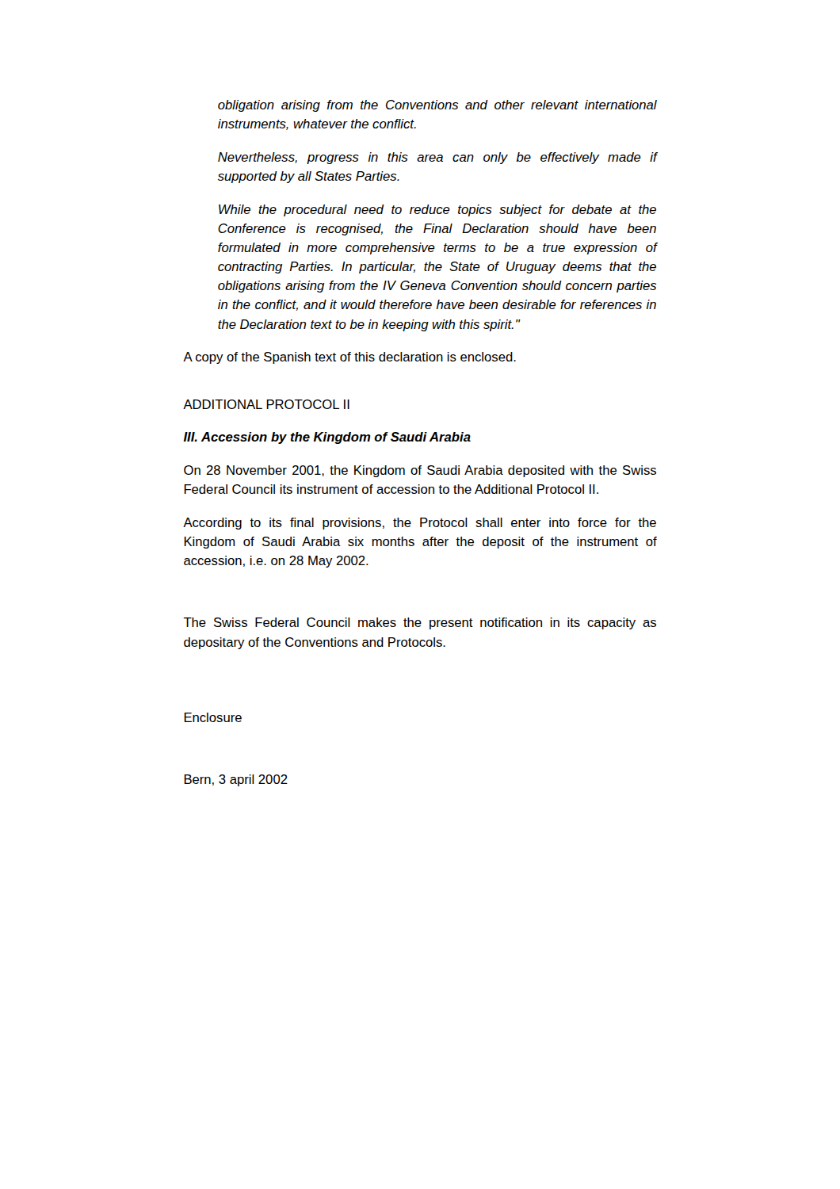obligation arising from the Conventions and other relevant international instruments, whatever the conflict.
Nevertheless, progress in this area can only be effectively made if supported by all States Parties.
While the procedural need to reduce topics subject for debate at the Conference is recognised, the Final Declaration should have been formulated in more comprehensive terms to be a true expression of contracting Parties. In particular, the State of Uruguay deems that the obligations arising from the IV Geneva Convention should concern parties in the conflict, and it would therefore have been desirable for references in the Declaration text to be in keeping with this spirit."
A copy of the Spanish text of this declaration is enclosed.
ADDITIONAL PROTOCOL II
III. Accession by the Kingdom of Saudi Arabia
On 28 November 2001, the Kingdom of Saudi Arabia deposited with the Swiss Federal Council its instrument of accession to the Additional Protocol II.
According to its final provisions, the Protocol shall enter into force for the Kingdom of Saudi Arabia six months after the deposit of the instrument of accession, i.e. on 28 May 2002.
The Swiss Federal Council makes the present notification in its capacity as depositary of the Conventions and Protocols.
Enclosure
Bern, 3 april 2002